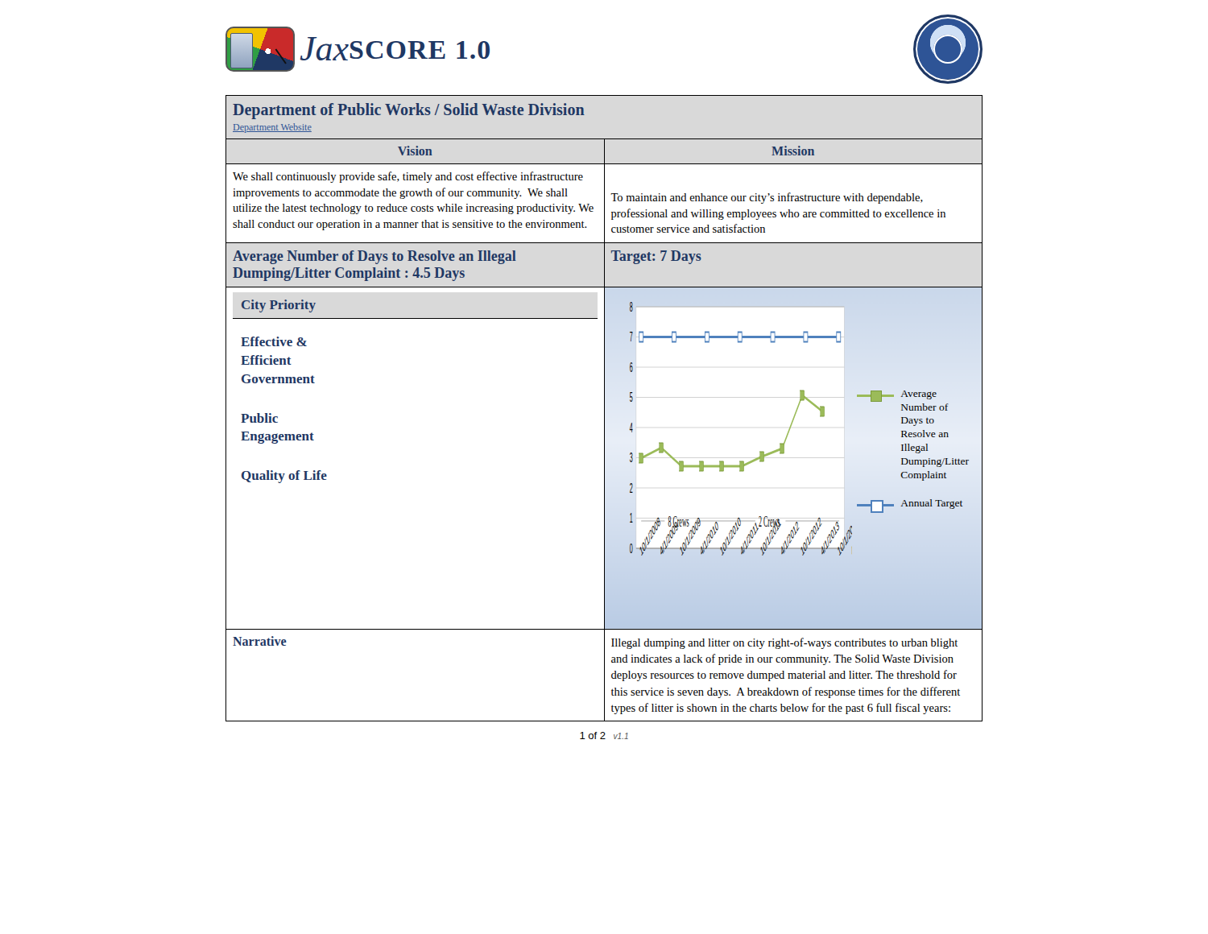Jax SCORE 1.0
| Department of Public Works / Solid Waste Division Department Website |
| Vision | Mission |
| We shall continuously provide safe, timely and cost effective infrastructure improvements to accommodate the growth of our community. We shall utilize the latest technology to reduce costs while increasing productivity. We shall conduct our operation in a manner that is sensitive to the environment. | To maintain and enhance our city’s infrastructure with dependable, professional and willing employees who are committed to excellence in customer service and satisfaction |
| Average Number of Days to Resolve an Illegal Dumping/Litter Complaint : 4.5 Days | Target: 7 Days |
| City Priority Effective & Efficient Government Public Engagement Quality of Life | 8 7 6 5 4 3 2 1 0 8 Crews 2 Crews 10/1/2008 4/1/2009 10/1/2009 4/1/2010 10/1/2010 4/1/2011 10/1/2011 4/1/2012 10/1/2012 4/1/2013 10/1/2013 4/1/2014 Average Number of Days to Resolve an Illegal Dumping/Litter Complaint Annual Target |
| Narrative | Illegal dumping and litter on city right-of-ways contributes to urban blight and indicates a lack of pride in our community. The Solid Waste Division deploys resources to remove dumped material and litter. The threshold for this service is seven days. A breakdown of response times for the different types of litter is shown in the charts below for the past 6 full fiscal years: |
1 of 2 v1.1